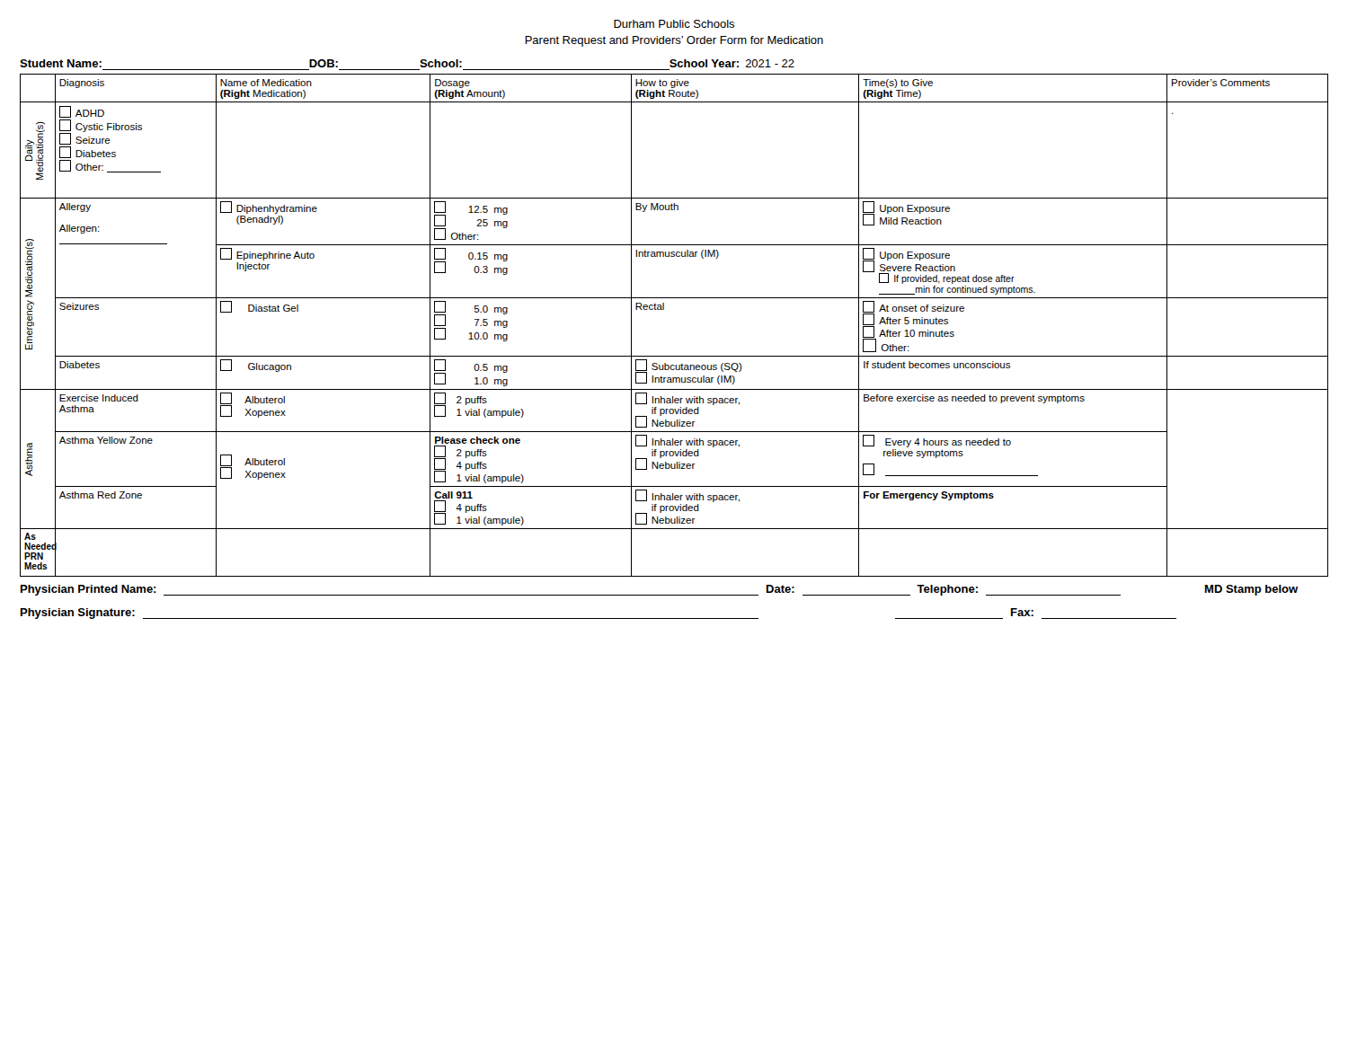Durham Public Schools
Parent Request and Providers’ Order Form for Medication
Student Name: DOB: School: School Year: 2021 - 22
| | Diagnosis | Name of Medication (Right Medication) | Dosage (Right Amount) | How to give (Right Route) | Time(s) to Give (Right Time) | Provider’s Comments |
| Daily Medication(s) | ADHD Cystic Fibrosis Seizure Diabetes Other: | | | | | . |
| Emergency Medication(s) | Allergy Allergen: | Diphenhydramine (Benadryl) | 12.5 mg 25 mg Other: | By Mouth | Upon Exposure Mild Reaction | |
| Epinephrine Auto Injector | 0.15 mg 0.3 mg | Intramuscular (IM) | Upon Exposure Severe Reaction If provided, repeat dose after min for continued symptoms. | |
| Seizures | Diastat Gel | 5.0 mg 7.5 mg 10.0 mg | Rectal | At onset of seizure After 5 minutes After 10 minutes Other: | |
| Diabetes | Glucagon | 0.5 mg 1.0 mg | Subcutaneous (SQ) Intramuscular (IM) | If student becomes unconscious | |
| Asthma | Exercise Induced Asthma | Albuterol Xopenex | 2 puffs 1 vial (ampule) | Inhaler with spacer, if provided Nebulizer | Before exercise as needed to prevent symptoms | |
| Asthma Yellow Zone | Albuterol Xopenex | Please check one 2 puffs 4 puffs 1 vial (ampule) | Inhaler with spacer, if provided Nebulizer | Every 4 hours as needed to relieve symptoms |
| Asthma Red Zone | Call 911 4 puffs 1 vial (ampule) | Inhaler with spacer, if provided Nebulizer | For Emergency Symptoms |
| As Needed PRN Meds | | | | | | |
Physician Printed Name:
Physician Signature:
Date: Telephone:
Fax:
MD Stamp below